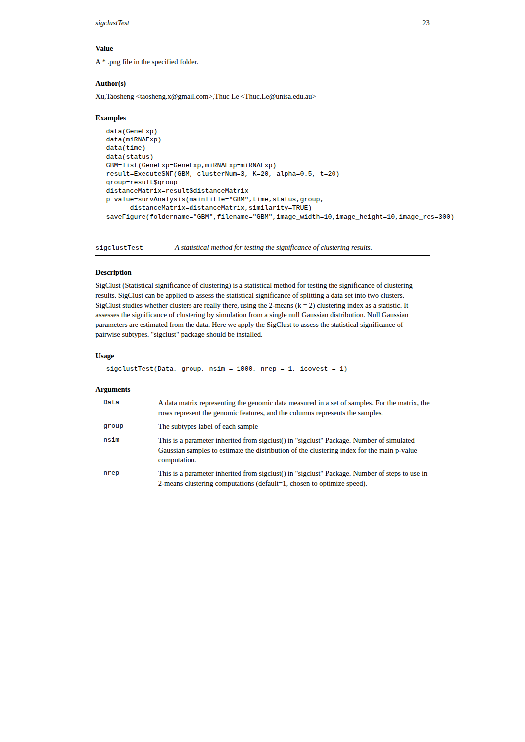sigclustTest 23
Value
A * .png file in the specified folder.
Author(s)
Xu,Taosheng <taosheng.x@gmail.com>,Thuc Le <Thuc.Le@unisa.edu.au>
Examples
data(GeneExp)
data(miRNAExp)
data(time)
data(status)
GBM=list(GeneExp=GeneExp,miRNAExp=miRNAExp)
result=ExecuteSNF(GBM, clusterNum=3, K=20, alpha=0.5, t=20)
group=result$group
distanceMatrix=result$distanceMatrix
p_value=survAnalysis(mainTitle="GBM",time,status,group,
      distanceMatrix=distanceMatrix,similarity=TRUE)
saveFigure(foldername="GBM",filename="GBM",image_width=10,image_height=10,image_res=300)
sigclustTest A statistical method for testing the significance of clustering results.
Description
SigClust (Statistical significance of clustering) is a statistical method for testing the significance of clustering results. SigClust can be applied to assess the statistical significance of splitting a data set into two clusters. SigClust studies whether clusters are really there, using the 2-means (k = 2) clustering index as a statistic. It assesses the significance of clustering by simulation from a single null Gaussian distribution. Null Gaussian parameters are estimated from the data. Here we apply the SigClust to assess the statistical significance of pairwise subtypes. "sigclust" package should be installed.
Usage
sigclustTest(Data, group, nsim = 1000, nrep = 1, icovest = 1)
Arguments
Data
A data matrix representing the genomic data measured in a set of samples. For the matrix, the rows represent the genomic features, and the columns represents the samples.
group
The subtypes label of each sample
nsim
This is a parameter inherited from sigclust() in "sigclust" Package. Number of simulated Gaussian samples to estimate the distribution of the clustering index for the main p-value computation.
nrep
This is a parameter inherited from sigclust() in "sigclust" Package. Number of steps to use in 2-means clustering computations (default=1, chosen to optimize speed).